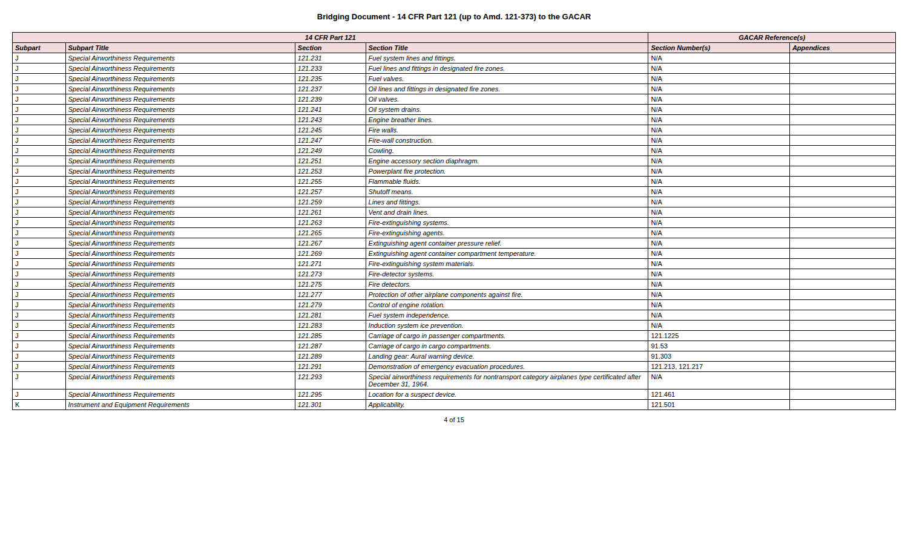Bridging Document - 14 CFR Part 121 (up to Amd. 121-373) to the GACAR
| 14 CFR Part 121 | GACAR Reference(s) |
| --- | --- |
| Subpart | Subpart Title | Section | Section Title | Section Number(s) | Appendices |
| J | Special Airworthiness Requirements | 121.231 | Fuel system lines and fittings. | N/A | |
| J | Special Airworthiness Requirements | 121.233 | Fuel lines and fittings in designated fire zones. | N/A | |
| J | Special Airworthiness Requirements | 121.235 | Fuel valves. | N/A | |
| J | Special Airworthiness Requirements | 121.237 | Oil lines and fittings in designated fire zones. | N/A | |
| J | Special Airworthiness Requirements | 121.239 | Oil valves. | N/A | |
| J | Special Airworthiness Requirements | 121.241 | Oil system drains. | N/A | |
| J | Special Airworthiness Requirements | 121.243 | Engine breather lines. | N/A | |
| J | Special Airworthiness Requirements | 121.245 | Fire walls. | N/A | |
| J | Special Airworthiness Requirements | 121.247 | Fire-wall construction. | N/A | |
| J | Special Airworthiness Requirements | 121.249 | Cowling. | N/A | |
| J | Special Airworthiness Requirements | 121.251 | Engine accessory section diaphragm. | N/A | |
| J | Special Airworthiness Requirements | 121.253 | Powerplant fire protection. | N/A | |
| J | Special Airworthiness Requirements | 121.255 | Flammable fluids. | N/A | |
| J | Special Airworthiness Requirements | 121.257 | Shutoff means. | N/A | |
| J | Special Airworthiness Requirements | 121.259 | Lines and fittings. | N/A | |
| J | Special Airworthiness Requirements | 121.261 | Vent and drain lines. | N/A | |
| J | Special Airworthiness Requirements | 121.263 | Fire-extinguishing systems. | N/A | |
| J | Special Airworthiness Requirements | 121.265 | Fire-extinguishing agents. | N/A | |
| J | Special Airworthiness Requirements | 121.267 | Extinguishing agent container pressure relief. | N/A | |
| J | Special Airworthiness Requirements | 121.269 | Extinguishing agent container compartment temperature. | N/A | |
| J | Special Airworthiness Requirements | 121.271 | Fire-extinguishing system materials. | N/A | |
| J | Special Airworthiness Requirements | 121.273 | Fire-detector systems. | N/A | |
| J | Special Airworthiness Requirements | 121.275 | Fire detectors. | N/A | |
| J | Special Airworthiness Requirements | 121.277 | Protection of other airplane components against fire. | N/A | |
| J | Special Airworthiness Requirements | 121.279 | Control of engine rotation. | N/A | |
| J | Special Airworthiness Requirements | 121.281 | Fuel system independence. | N/A | |
| J | Special Airworthiness Requirements | 121.283 | Induction system ice prevention. | N/A | |
| J | Special Airworthiness Requirements | 121.285 | Carriage of cargo in passenger compartments. | 121.1225 | |
| J | Special Airworthiness Requirements | 121.287 | Carriage of cargo in cargo compartments. | 91.53 | |
| J | Special Airworthiness Requirements | 121.289 | Landing gear: Aural warning device. | 91.303 | |
| J | Special Airworthiness Requirements | 121.291 | Demonstration of emergency evacuation procedures. | 121.213, 121.217 | |
| J | Special Airworthiness Requirements | 121.293 | Special airworthiness requirements for nontransport category airplanes type certificated after December 31, 1964. | N/A | |
| J | Special Airworthiness Requirements | 121.295 | Location for a suspect device. | 121.461 | |
| K | Instrument and Equipment Requirements | 121.301 | Applicability. | 121.501 | |
4 of 15